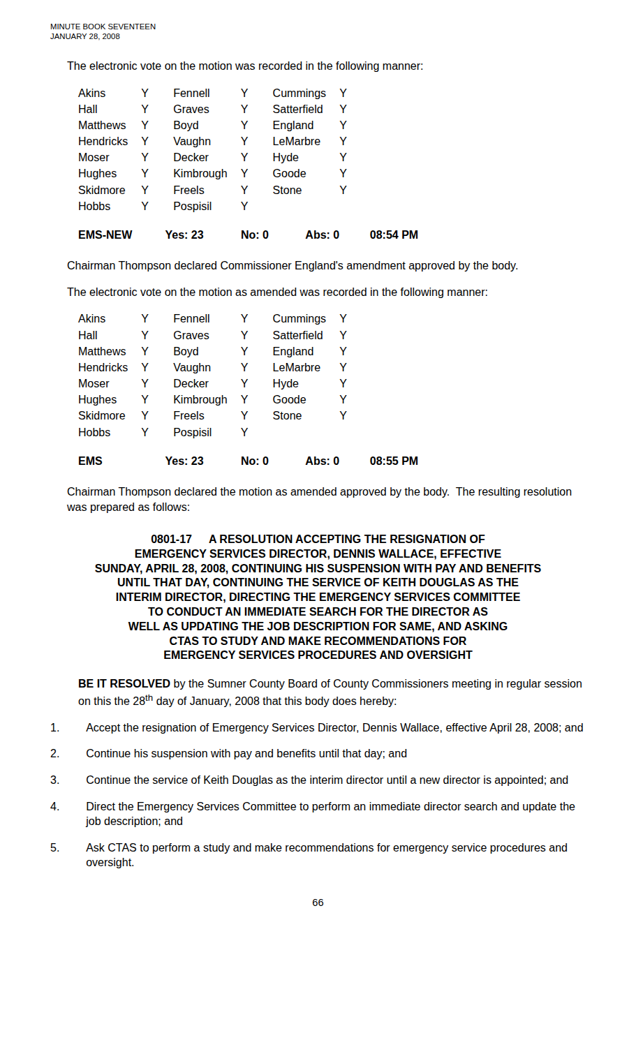MINUTE BOOK SEVENTEEN
JANUARY 28, 2008
The electronic vote on the motion was recorded in the following manner:
| Akins | Y | Fennell | Y | Cummings | Y |
| Hall | Y | Graves | Y | Satterfield | Y |
| Matthews | Y | Boyd | Y | England | Y |
| Hendricks | Y | Vaughn | Y | LeMarbre | Y |
| Moser | Y | Decker | Y | Hyde | Y |
| Hughes | Y | Kimbrough | Y | Goode | Y |
| Skidmore | Y | Freels | Y | Stone | Y |
| Hobbs | Y | Pospisil | Y | | |
EMS-NEW Yes: 23 No: 0 Abs: 0 08:54 PM
Chairman Thompson declared Commissioner England's amendment approved by the body.
The electronic vote on the motion as amended was recorded in the following manner:
| Akins | Y | Fennell | Y | Cummings | Y |
| Hall | Y | Graves | Y | Satterfield | Y |
| Matthews | Y | Boyd | Y | England | Y |
| Hendricks | Y | Vaughn | Y | LeMarbre | Y |
| Moser | Y | Decker | Y | Hyde | Y |
| Hughes | Y | Kimbrough | Y | Goode | Y |
| Skidmore | Y | Freels | Y | Stone | Y |
| Hobbs | Y | Pospisil | Y | | |
EMS Yes: 23 No: 0 Abs: 0 08:55 PM
Chairman Thompson declared the motion as amended approved by the body. The resulting resolution was prepared as follows:
0801-17 A RESOLUTION ACCEPTING THE RESIGNATION OF
EMERGENCY SERVICES DIRECTOR, DENNIS WALLACE, EFFECTIVE
SUNDAY, APRIL 28, 2008, CONTINUING HIS SUSPENSION WITH PAY AND BENEFITS
UNTIL THAT DAY, CONTINUING THE SERVICE OF KEITH DOUGLAS AS THE
INTERIM DIRECTOR, DIRECTING THE EMERGENCY SERVICES COMMITTEE
TO CONDUCT AN IMMEDIATE SEARCH FOR THE DIRECTOR AS
WELL AS UPDATING THE JOB DESCRIPTION FOR SAME, AND ASKING
CTAS TO STUDY AND MAKE RECOMMENDATIONS FOR
EMERGENCY SERVICES PROCEDURES AND OVERSIGHT
BE IT RESOLVED by the Sumner County Board of County Commissioners meeting in regular session on this the 28th day of January, 2008 that this body does hereby:
Accept the resignation of Emergency Services Director, Dennis Wallace, effective April 28, 2008; and
Continue his suspension with pay and benefits until that day; and
Continue the service of Keith Douglas as the interim director until a new director is appointed; and
Direct the Emergency Services Committee to perform an immediate director search and update the job description; and
Ask CTAS to perform a study and make recommendations for emergency service procedures and oversight.
66